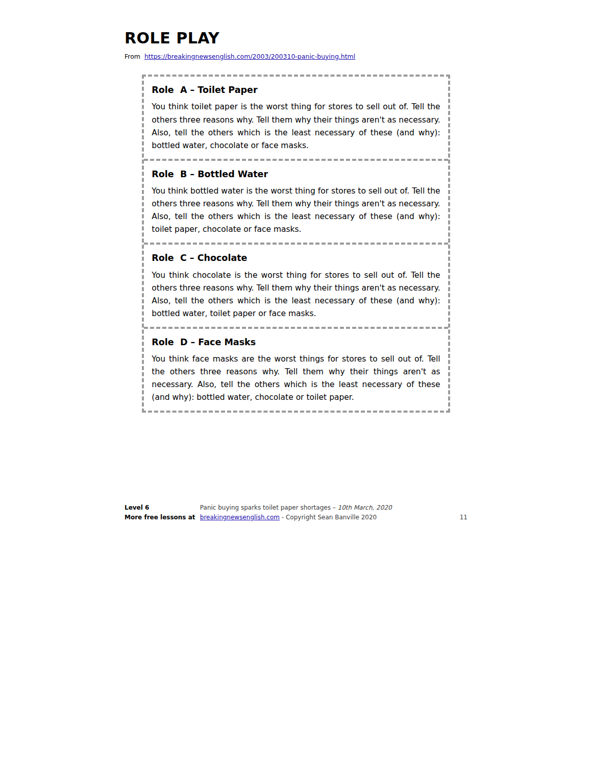ROLE PLAY
From https://breakingnewsenglish.com/2003/200310-panic-buying.html
Role A – Toilet Paper
You think toilet paper is the worst thing for stores to sell out of. Tell the others three reasons why. Tell them why their things aren't as necessary. Also, tell the others which is the least necessary of these (and why): bottled water, chocolate or face masks.
Role B – Bottled Water
You think bottled water is the worst thing for stores to sell out of. Tell the others three reasons why. Tell them why their things aren't as necessary. Also, tell the others which is the least necessary of these (and why): toilet paper, chocolate or face masks.
Role C – Chocolate
You think chocolate is the worst thing for stores to sell out of. Tell the others three reasons why. Tell them why their things aren't as necessary. Also, tell the others which is the least necessary of these (and why): bottled water, toilet paper or face masks.
Role D – Face Masks
You think face masks are the worst things for stores to sell out of. Tell the others three reasons why. Tell them why their things aren't as necessary. Also, tell the others which is the least necessary of these (and why): bottled water, chocolate or toilet paper.
| Level 6 | Panic buying sparks toilet paper shortages – 10th March, 2020 | |
| More free lessons at | breakingnewsenglish.com - Copyright Sean Banville 2020 | 11 |